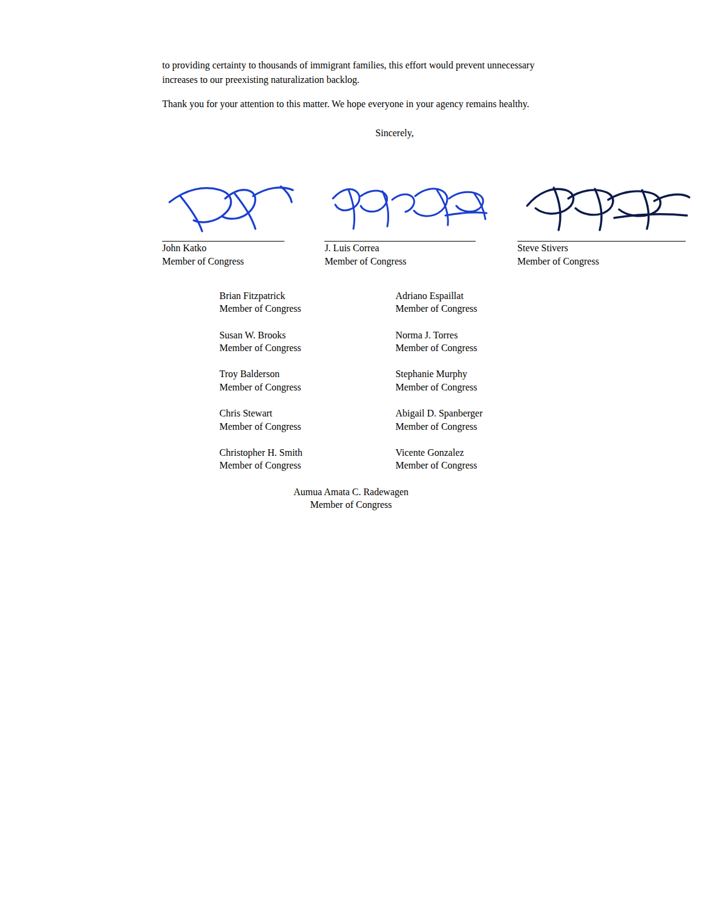to providing certainty to thousands of immigrant families, this effort would prevent unnecessary increases to our preexisting naturalization backlog.
Thank you for your attention to this matter. We hope everyone in your agency remains healthy.
Sincerely,
John Katko Member of Congress
J. Luis Correa Member of Congress
Steve Stivers Member of Congress
Brian Fitzpatrick Member of Congress
Susan W. Brooks Member of Congress
Troy Balderson Member of Congress
Chris Stewart Member of Congress
Christopher H. Smith Member of Congress
Adriano Espaillat Member of Congress
Norma J. Torres Member of Congress
Stephanie Murphy Member of Congress
Abigail D. Spanberger Member of Congress
Vicente Gonzalez Member of Congress
Aumua Amata C. Radewagen Member of Congress